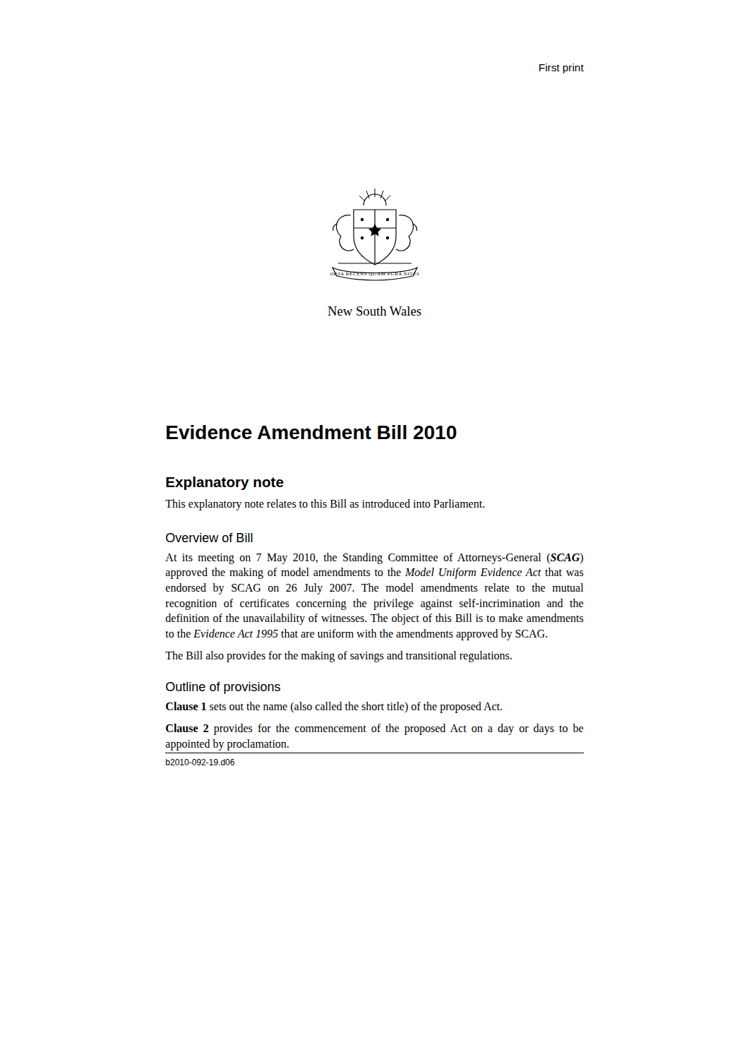First print
ORTA RECENS QUAM PURA NITES
New South Wales
Evidence Amendment Bill 2010
Explanatory note
This explanatory note relates to this Bill as introduced into Parliament.
Overview of Bill
At its meeting on 7 May 2010, the Standing Committee of Attorneys-General (SCAG) approved the making of model amendments to the Model Uniform Evidence Act that was endorsed by SCAG on 26 July 2007. The model amendments relate to the mutual recognition of certificates concerning the privilege against self-incrimination and the definition of the unavailability of witnesses. The object of this Bill is to make amendments to the Evidence Act 1995 that are uniform with the amendments approved by SCAG.
The Bill also provides for the making of savings and transitional regulations.
Outline of provisions
Clause 1 sets out the name (also called the short title) of the proposed Act.
Clause 2 provides for the commencement of the proposed Act on a day or days to be appointed by proclamation.
b2010-092-19.d06